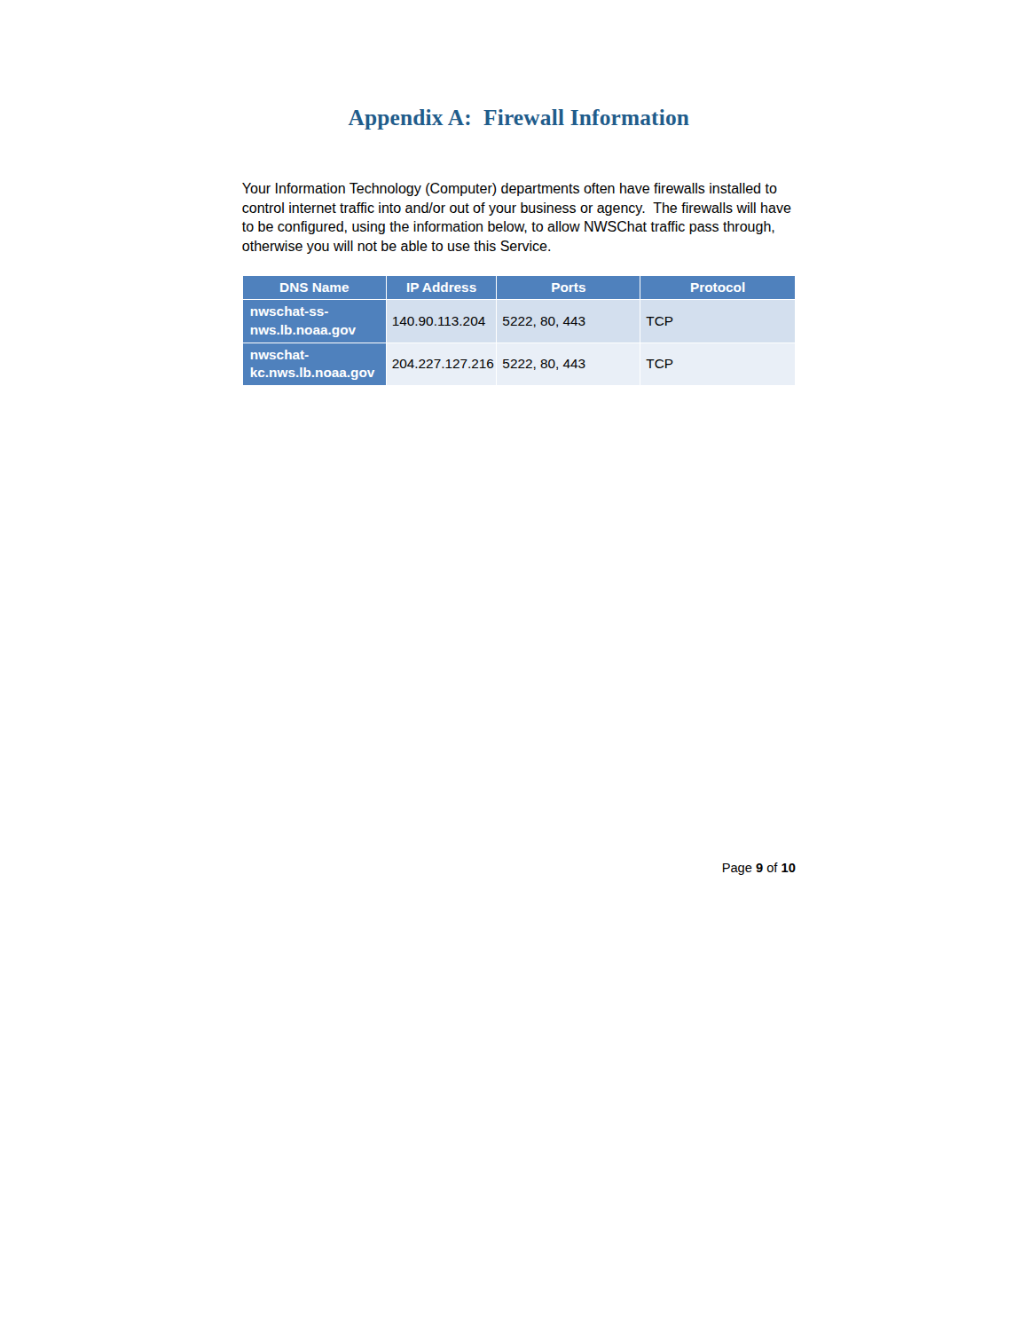Appendix A: Firewall Information
Your Information Technology (Computer) departments often have firewalls installed to control internet traffic into and/or out of your business or agency. The firewalls will have to be configured, using the information below, to allow NWSChat traffic pass through, otherwise you will not be able to use this Service.
| DNS Name | IP Address | Ports | Protocol |
| --- | --- | --- | --- |
| nwschat-ss-nws.lb.noaa.gov | 140.90.113.204 | 5222, 80, 443 | TCP |
| nwschat-kc.nws.lb.noaa.gov | 204.227.127.216 | 5222, 80, 443 | TCP |
Page 9 of 10